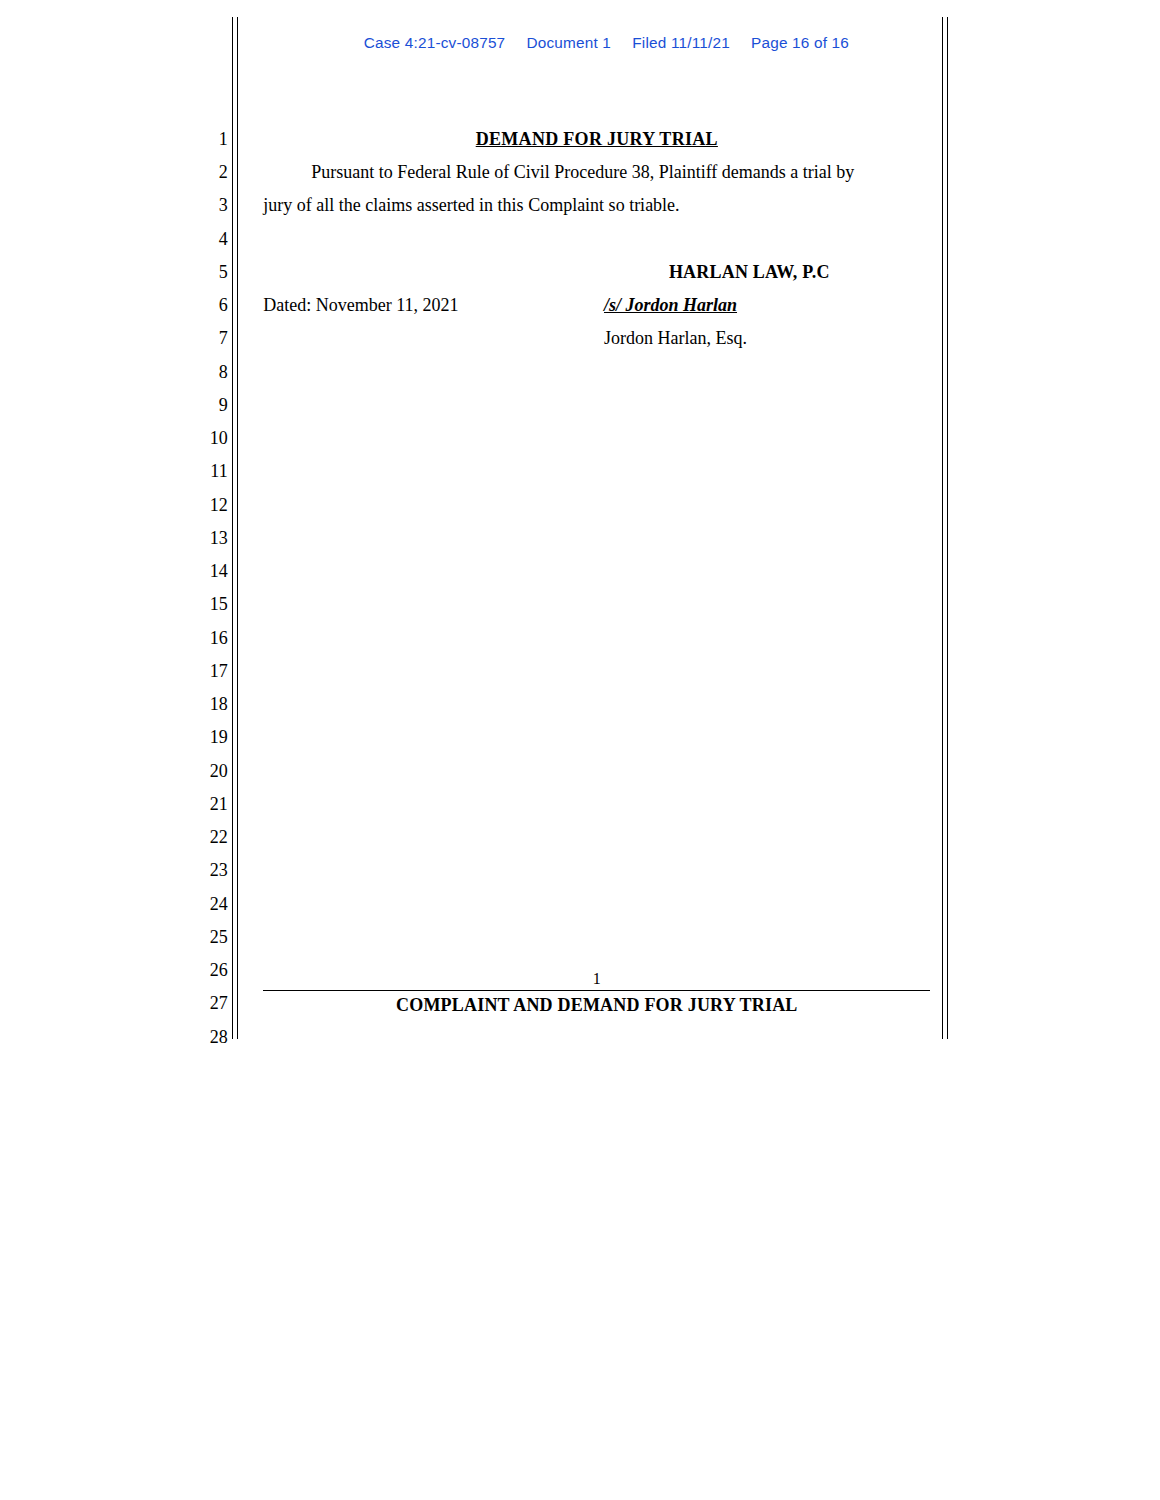Case 4:21-cv-08757 Document 1 Filed 11/11/21 Page 16 of 16
1
2
3
4
5
6
7
8
9
10
11
12
13
14
15
16
17
18
19
20
21
22
23
24
25
26
27
28
DEMAND FOR JURY TRIAL
Pursuant to Federal Rule of Civil Procedure 38, Plaintiff demands a trial by
jury of all the claims asserted in this Complaint so triable.
HARLAN LAW, P.C
Dated: November 11, 2021 /s/ Jordon Harlan Jordon Harlan, Esq.
1
COMPLAINT AND DEMAND FOR JURY TRIAL